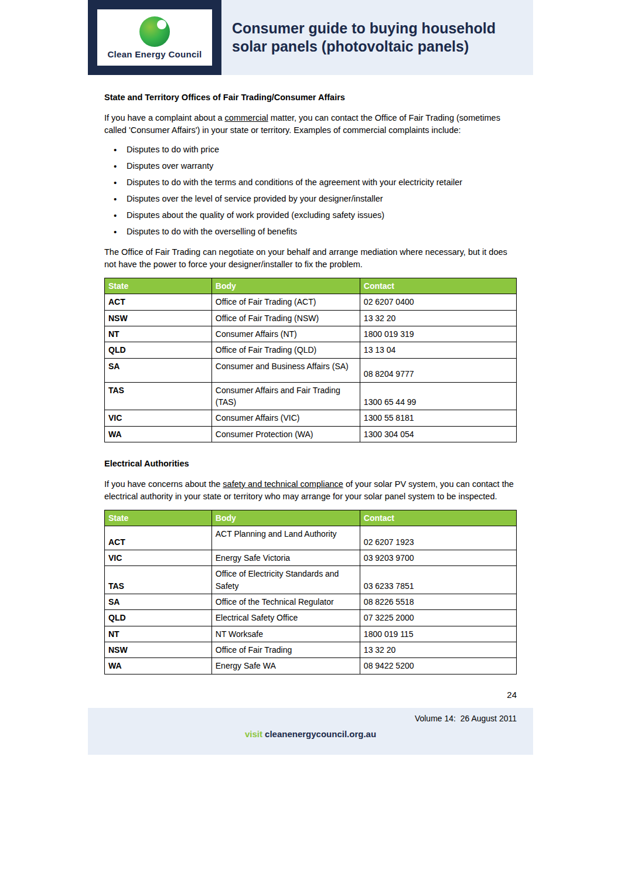Clean Energy Council
Consumer guide to buying household
solar panels (photovoltaic panels)
State and Territory Offices of Fair Trading/Consumer Affairs
If you have a complaint about a commercial matter, you can contact the Office of Fair Trading (sometimes called 'Consumer Affairs') in your state or territory. Examples of commercial complaints include:
Disputes to do with price
Disputes over warranty
Disputes to do with the terms and conditions of the agreement with your electricity retailer
Disputes over the level of service provided by your designer/installer
Disputes about the quality of work provided (excluding safety issues)
Disputes to do with the overselling of benefits
The Office of Fair Trading can negotiate on your behalf and arrange mediation where necessary, but it does not have the power to force your designer/installer to fix the problem.
| State | Body | Contact |
| --- | --- | --- |
| ACT | Office of Fair Trading (ACT) | 02 6207 0400 |
| NSW | Office of Fair Trading (NSW) | 13 32 20 |
| NT | Consumer Affairs (NT) | 1800 019 319 |
| QLD | Office of Fair Trading (QLD) | 13 13 04 |
| SA | Consumer and Business Affairs (SA) | 08 8204 9777 |
| TAS | Consumer Affairs and Fair Trading (TAS) | 1300 65 44 99 |
| VIC | Consumer Affairs (VIC) | 1300 55 8181 |
| WA | Consumer Protection (WA) | 1300 304 054 |
Electrical Authorities
If you have concerns about the safety and technical compliance of your solar PV system, you can contact the electrical authority in your state or territory who may arrange for your solar panel system to be inspected.
| State | Body | Contact |
| --- | --- | --- |
| ACT | ACT Planning and Land Authority | 02 6207 1923 |
| VIC | Energy Safe Victoria | 03 9203 9700 |
| TAS | Office of Electricity Standards and Safety | 03 6233 7851 |
| SA | Office of the Technical Regulator | 08 8226 5518 |
| QLD | Electrical Safety Office | 07 3225 2000 |
| NT | NT Worksafe | 1800 019 115 |
| NSW | Office of Fair Trading | 13 32 20 |
| WA | Energy Safe WA | 08 9422 5200 |
24
Volume 14: 26 August 2011
visit cleanenergycouncil.org.au